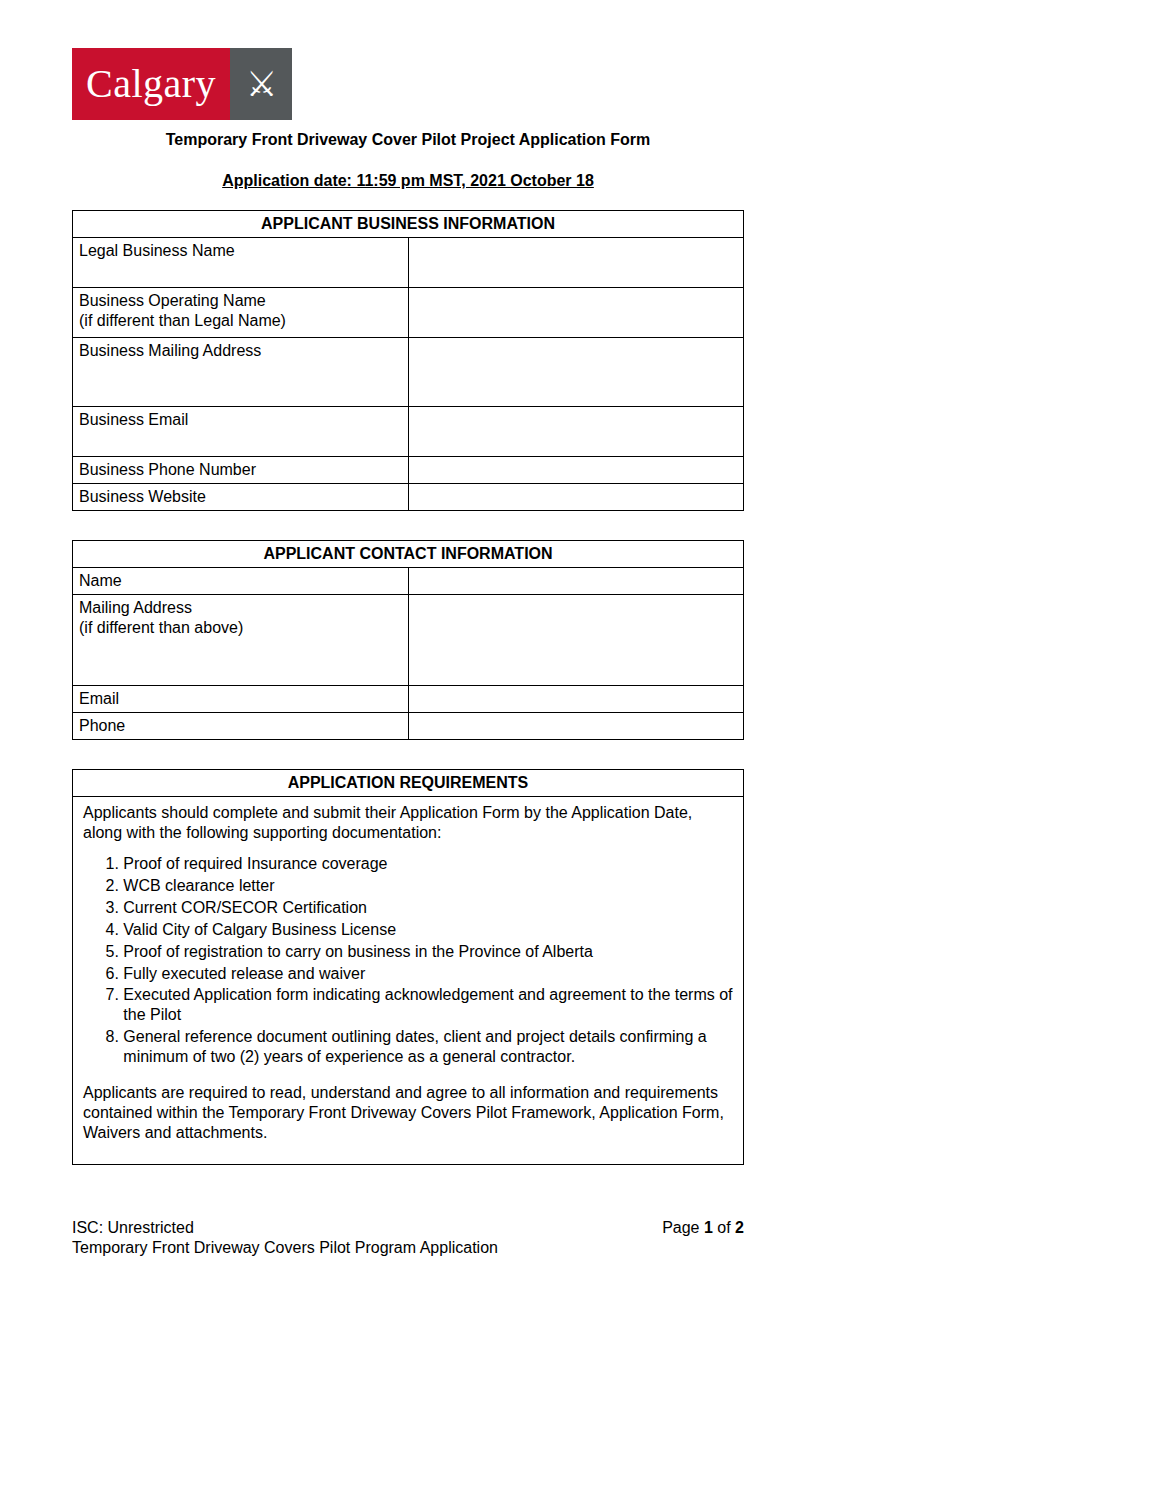Calgary
⚔
Temporary Front Driveway Cover Pilot Project Application Form
Application date: 11:59 pm MST, 2021 October 18
| APPLICANT BUSINESS INFORMATION |
| --- |
| Legal Business Name | |
| Business Operating Name (if different than Legal Name) | |
| Business Mailing Address | |
| Business Email | |
| Business Phone Number | |
| Business Website | |
| APPLICANT CONTACT INFORMATION |
| --- |
| Name | |
| Mailing Address (if different than above) | |
| Email | |
| Phone | |
| APPLICATION REQUIREMENTS |
| --- |
| Applicants should complete and submit their Application Form by the Application Date, along with the following supporting documentation: Proof of required Insurance coverage WCB clearance letter Current COR/SECOR Certification Valid City of Calgary Business License Proof of registration to carry on business in the Province of Alberta Fully executed release and waiver Executed Application form indicating acknowledgement and agreement to the terms of the Pilot General reference document outlining dates, client and project details confirming a minimum of two (2) years of experience as a general contractor. Applicants are required to read, understand and agree to all information and requirements contained within the Temporary Front Driveway Covers Pilot Framework, Application Form, Waivers and attachments. |
ISC: Unrestricted
Temporary Front Driveway Covers Pilot Program Application
Page 1 of 2